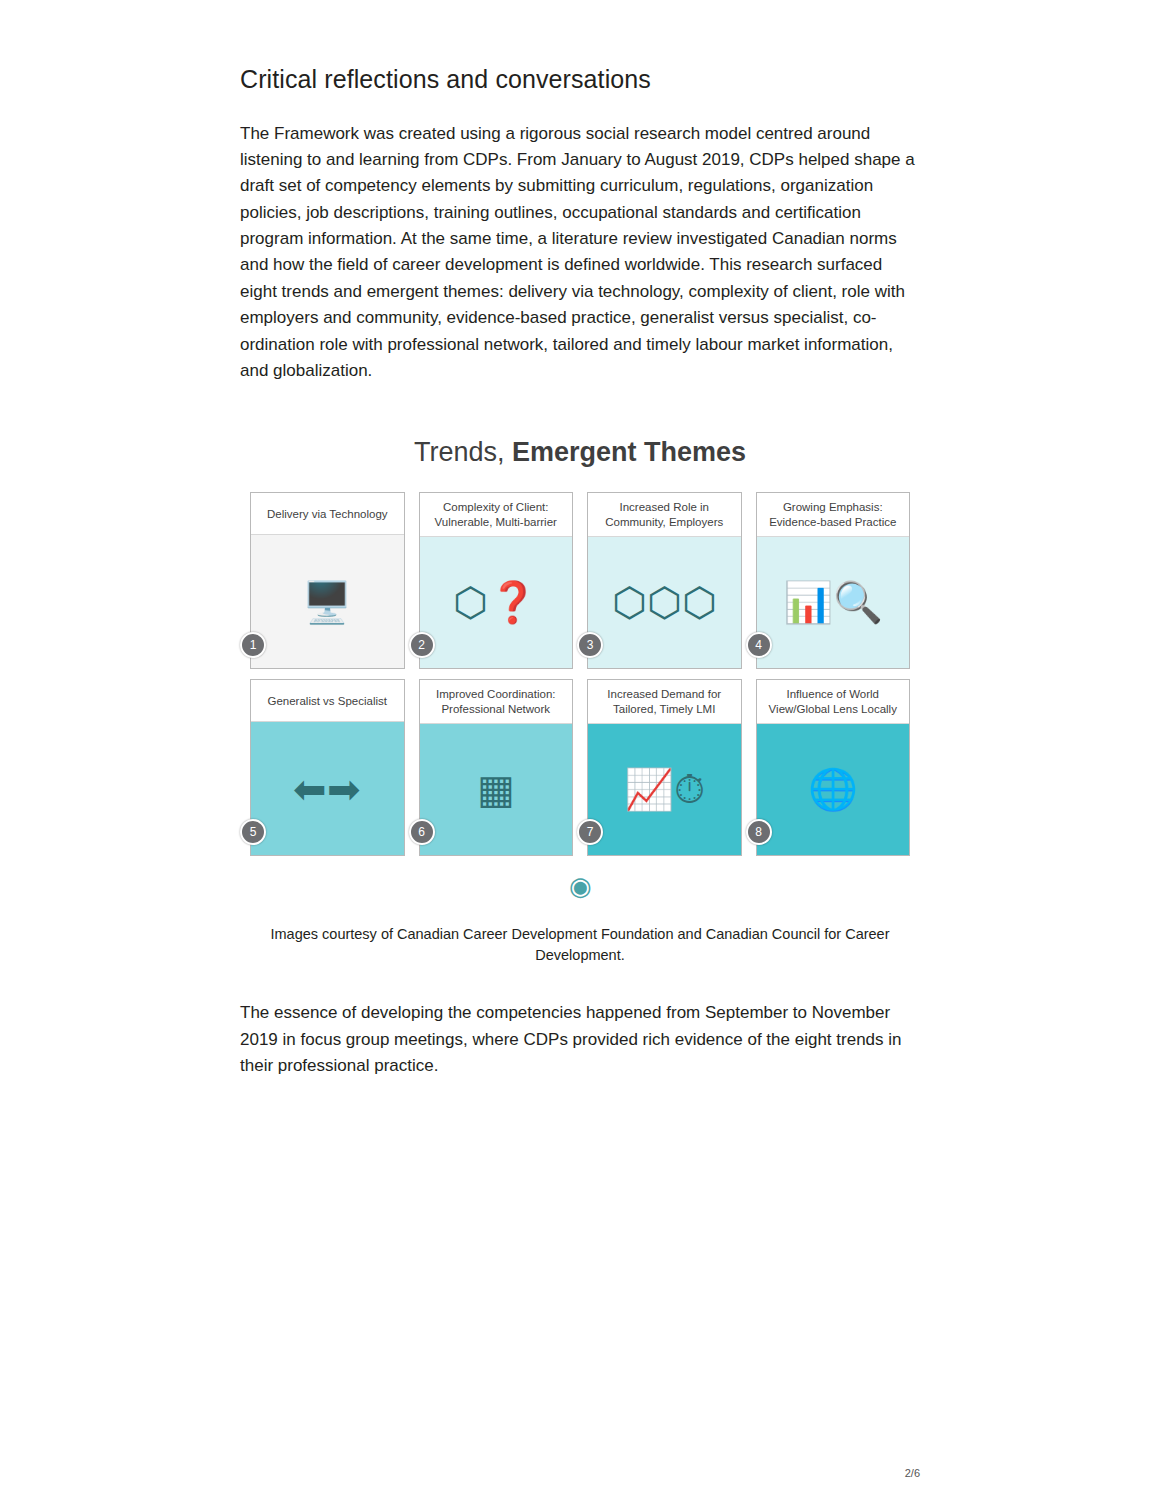Critical reflections and conversations
The Framework was created using a rigorous social research model centred around listening to and learning from CDPs. From January to August 2019, CDPs helped shape a draft set of competency elements by submitting curriculum, regulations, organization policies, job descriptions, training outlines, occupational standards and certification program information. At the same time, a literature review investigated Canadian norms and how the field of career development is defined worldwide. This research surfaced eight trends and emergent themes: delivery via technology, complexity of client, role with employers and community, evidence-based practice, generalist versus specialist, co-ordination role with professional network, tailored and timely labour market information, and globalization.
Trends, Emergent Themes
Delivery via Technology
🖥️
1
Complexity of Client: Vulnerable, Multi-barrier
⬡❓
2
Increased Role in Community, Employers
⬡⬡⬡
3
Growing Emphasis: Evidence-based Practice
📊🔍
4
Generalist vs Specialist
⬅➡
5
Improved Coordination: Professional Network
▦
6
Increased Demand for Tailored, Timely LMI
📈⏱
7
Influence of World View/Global Lens Locally
🌐
8
◉
Images courtesy of Canadian Career Development Foundation and Canadian Council for Career Development.
The essence of developing the competencies happened from September to November 2019 in focus group meetings, where CDPs provided rich evidence of the eight trends in their professional practice.
2/6